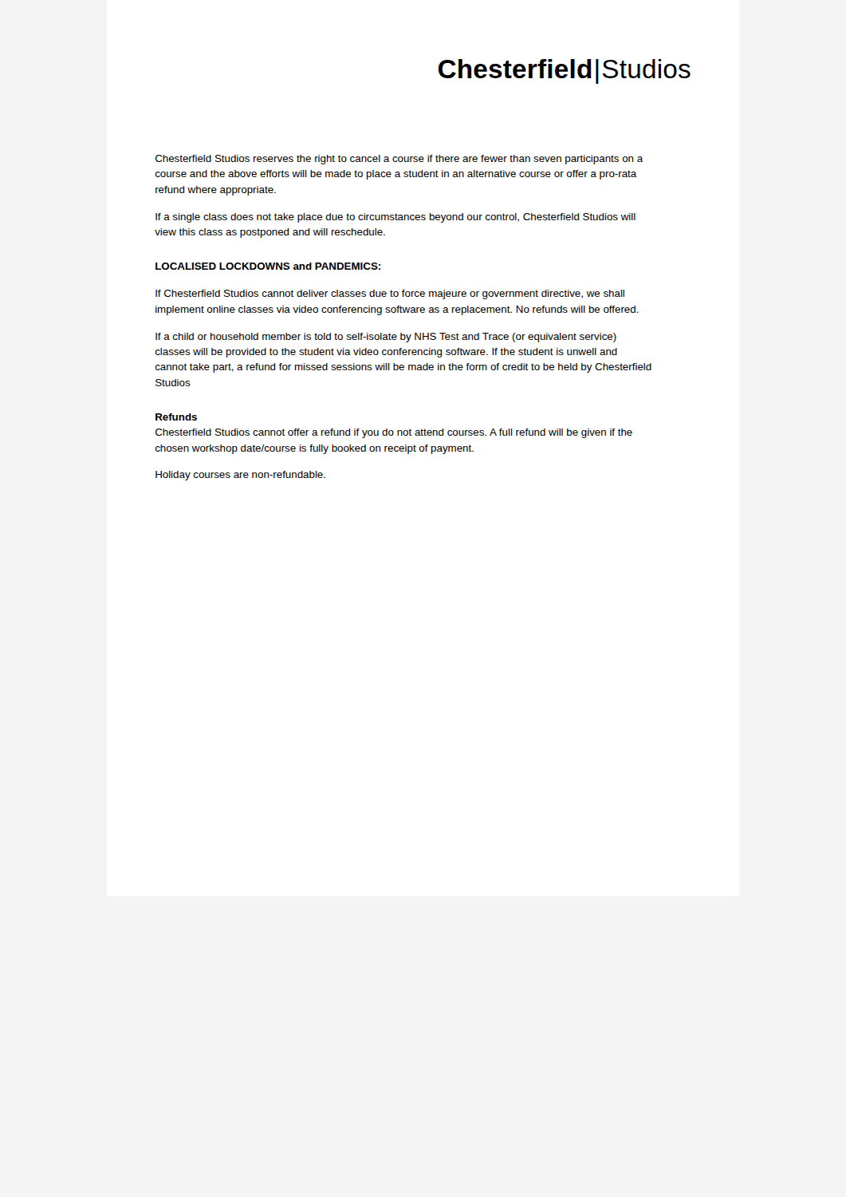Chesterfield|Studios
Chesterfield Studios reserves the right to cancel a course if there are fewer than seven participants on a course and the above efforts will be made to place a student in an alternative course or offer a pro-rata refund where appropriate.
If a single class does not take place due to circumstances beyond our control, Chesterfield Studios will view this class as postponed and will reschedule.
LOCALISED LOCKDOWNS and PANDEMICS:
If Chesterfield Studios cannot deliver classes due to force majeure or government directive, we shall implement online classes via video conferencing software as a replacement. No refunds will be offered.
If a child or household member is told to self-isolate by NHS Test and Trace (or equivalent service) classes will be provided to the student via video conferencing software. If the student is unwell and cannot take part, a refund for missed sessions will be made in the form of credit to be held by Chesterfield Studios
Refunds
Chesterfield Studios cannot offer a refund if you do not attend courses. A full refund will be given if the chosen workshop date/course is fully booked on receipt of payment.
Holiday courses are non-refundable.